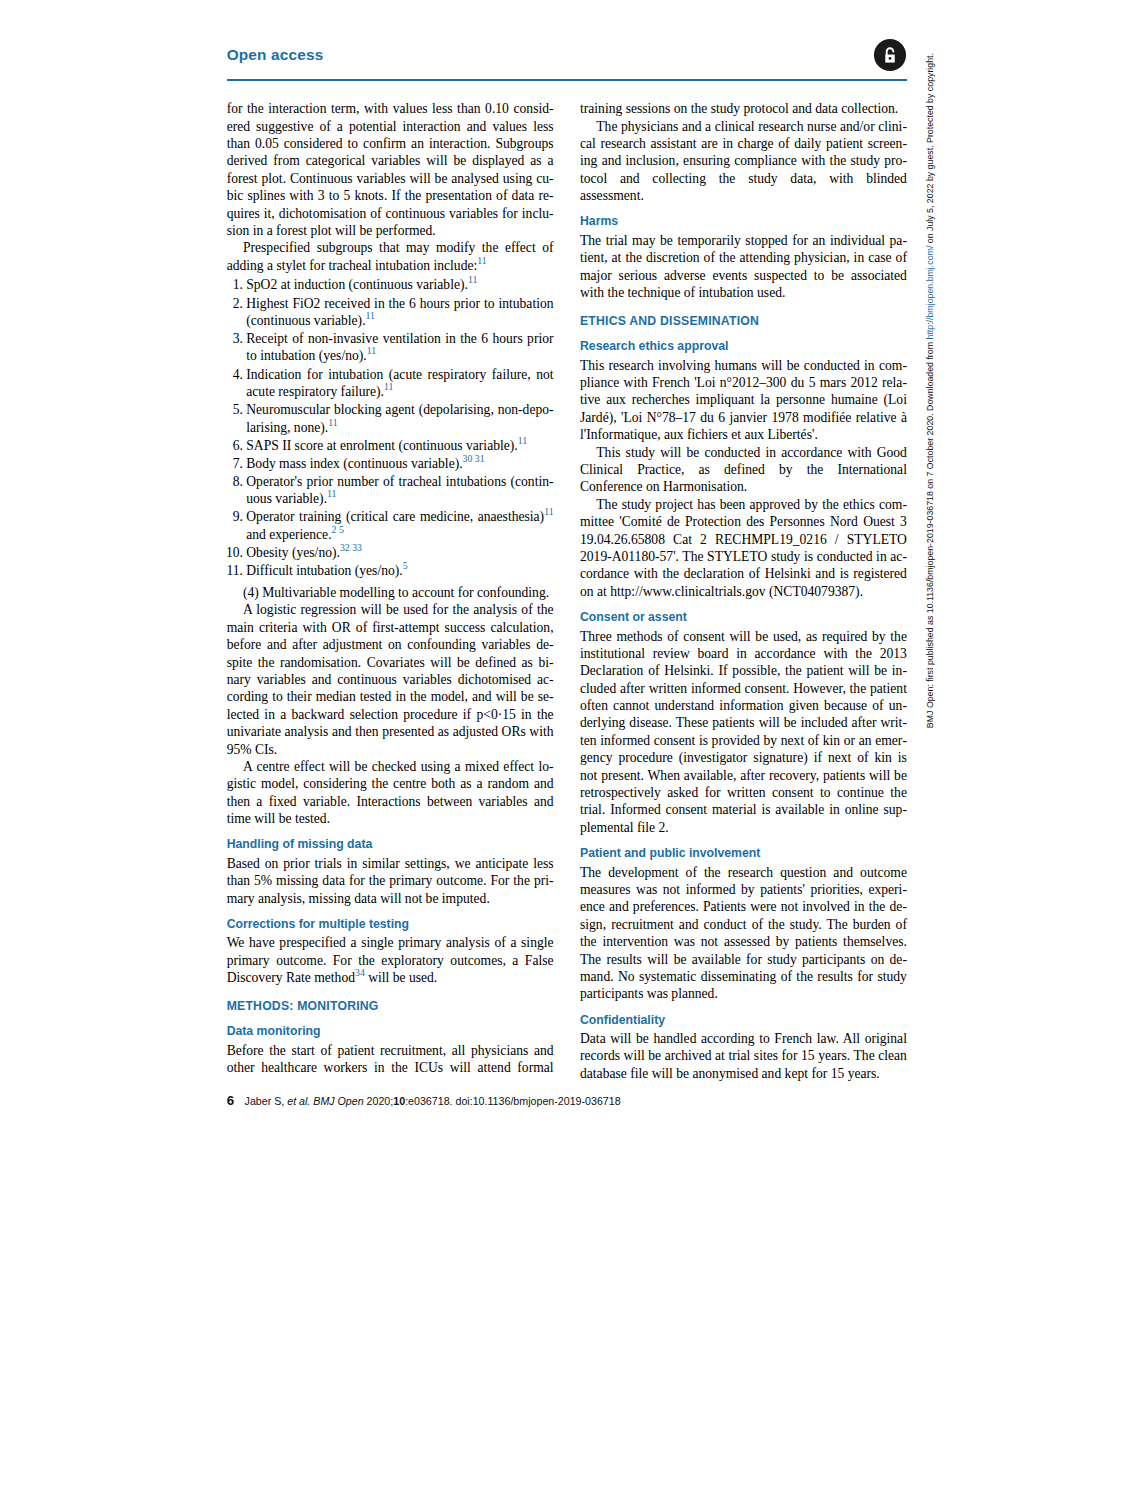BMJ Open: first published as 10.1136/bmjopen-2019-036718 on 7 October 2020. Downloaded from http://bmjopen.bmj.com/ on July 5, 2022 by guest. Protected by copyright.
Open access
for the interaction term, with values less than 0.10 considered suggestive of a potential interaction and values less than 0.05 considered to confirm an interaction. Subgroups derived from categorical variables will be displayed as a forest plot. Continuous variables will be analysed using cubic splines with 3 to 5 knots. If the presentation of data requires it, dichotomisation of continuous variables for inclusion in a forest plot will be performed.
Prespecified subgroups that may modify the effect of adding a stylet for tracheal intubation include:11
SpO2 at induction (continuous variable).11
Highest FiO2 received in the 6 hours prior to intubation (continuous variable).11
Receipt of non-invasive ventilation in the 6 hours prior to intubation (yes/no).11
Indication for intubation (acute respiratory failure, not acute respiratory failure).11
Neuromuscular blocking agent (depolarising, non-depolarising, none).11
SAPS II score at enrolment (continuous variable).11
Body mass index (continuous variable).30 31
Operator's prior number of tracheal intubations (continuous variable).11
Operator training (critical care medicine, anaesthesia)11 and experience.2 5
Obesity (yes/no).32 33
Difficult intubation (yes/no).5
(4) Multivariable modelling to account for confounding.
A logistic regression will be used for the analysis of the main criteria with OR of first-attempt success calculation, before and after adjustment on confounding variables despite the randomisation. Covariates will be defined as binary variables and continuous variables dichotomised according to their median tested in the model, and will be selected in a backward selection procedure if p<0·15 in the univariate analysis and then presented as adjusted ORs with 95% CIs.
A centre effect will be checked using a mixed effect logistic model, considering the centre both as a random and then a fixed variable. Interactions between variables and time will be tested.
Handling of missing data
Based on prior trials in similar settings, we anticipate less than 5% missing data for the primary outcome. For the primary analysis, missing data will not be imputed.
Corrections for multiple testing
We have prespecified a single primary analysis of a single primary outcome. For the exploratory outcomes, a False Discovery Rate method34 will be used.
Methods: monitoring
Data monitoring
Before the start of patient recruitment, all physicians and other healthcare workers in the ICUs will attend formal training sessions on the study protocol and data collection.
The physicians and a clinical research nurse and/or clinical research assistant are in charge of daily patient screening and inclusion, ensuring compliance with the study protocol and collecting the study data, with blinded assessment.
Harms
The trial may be temporarily stopped for an individual patient, at the discretion of the attending physician, in case of major serious adverse events suspected to be associated with the technique of intubation used.
Ethics and dissemination
Research ethics approval
This research involving humans will be conducted in compliance with French 'Loi n°2012–300 du 5 mars 2012 relative aux recherches impliquant la personne humaine (Loi Jardé), 'Loi N°78–17 du 6 janvier 1978 modifiée relative à l'Informatique, aux fichiers et aux Libertés'.
This study will be conducted in accordance with Good Clinical Practice, as defined by the International Conference on Harmonisation.
The study project has been approved by the ethics committee 'Comité de Protection des Personnes Nord Ouest 3 19.04.26.65808 Cat 2 RECHMPL19_0216 / STYLETO 2019-A01180-57'. The STYLETO study is conducted in accordance with the declaration of Helsinki and is registered on at http://www.clinicaltrials.gov (NCT04079387).
Consent or assent
Three methods of consent will be used, as required by the institutional review board in accordance with the 2013 Declaration of Helsinki. If possible, the patient will be included after written informed consent. However, the patient often cannot understand information given because of underlying disease. These patients will be included after written informed consent is provided by next of kin or an emergency procedure (investigator signature) if next of kin is not present. When available, after recovery, patients will be retrospectively asked for written consent to continue the trial. Informed consent material is available in online supplemental file 2.
Patient and public involvement
The development of the research question and outcome measures was not informed by patients' priorities, experience and preferences. Patients were not involved in the design, recruitment and conduct of the study. The burden of the intervention was not assessed by patients themselves. The results will be available for study participants on demand. No systematic disseminating of the results for study participants was planned.
Confidentiality
Data will be handled according to French law. All original records will be archived at trial sites for 15 years. The clean database file will be anonymised and kept for 15 years.
6 Jaber S, et al. BMJ Open 2020;10:e036718. doi:10.1136/bmjopen-2019-036718